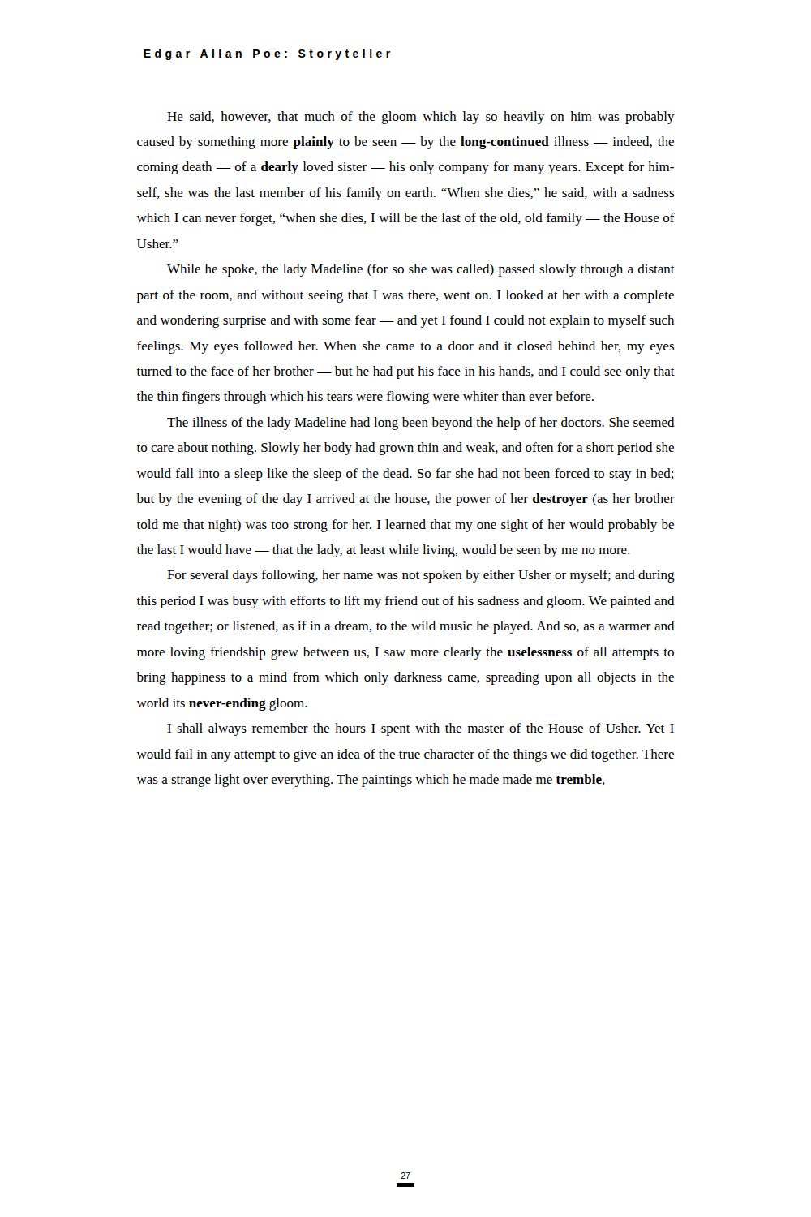Edgar Allan Poe: Storyteller
He said, however, that much of the gloom which lay so heavily on him was probably caused by something more plainly to be seen — by the long-continued illness — indeed, the coming death — of a dearly loved sister — his only company for many years. Except for himself, she was the last member of his family on earth. “When she dies,” he said, with a sadness which I can never forget, “when she dies, I will be the last of the old, old family — the House of Usher.”
While he spoke, the lady Madeline (for so she was called) passed slowly through a distant part of the room, and without seeing that I was there, went on. I looked at her with a complete and wondering surprise and with some fear — and yet I found I could not explain to myself such feelings. My eyes followed her. When she came to a door and it closed behind her, my eyes turned to the face of her brother — but he had put his face in his hands, and I could see only that the thin fingers through which his tears were flowing were whiter than ever before.
The illness of the lady Madeline had long been beyond the help of her doctors. She seemed to care about nothing. Slowly her body had grown thin and weak, and often for a short period she would fall into a sleep like the sleep of the dead. So far she had not been forced to stay in bed; but by the evening of the day I arrived at the house, the power of her destroyer (as her brother told me that night) was too strong for her. I learned that my one sight of her would probably be the last I would have — that the lady, at least while living, would be seen by me no more.
For several days following, her name was not spoken by either Usher or myself; and during this period I was busy with efforts to lift my friend out of his sadness and gloom. We painted and read together; or listened, as if in a dream, to the wild music he played. And so, as a warmer and more loving friendship grew between us, I saw more clearly the uselessness of all attempts to bring happiness to a mind from which only darkness came, spreading upon all objects in the world its never-ending gloom.
I shall always remember the hours I spent with the master of the House of Usher. Yet I would fail in any attempt to give an idea of the true character of the things we did together. There was a strange light over everything. The paintings which he made made me tremble,
27